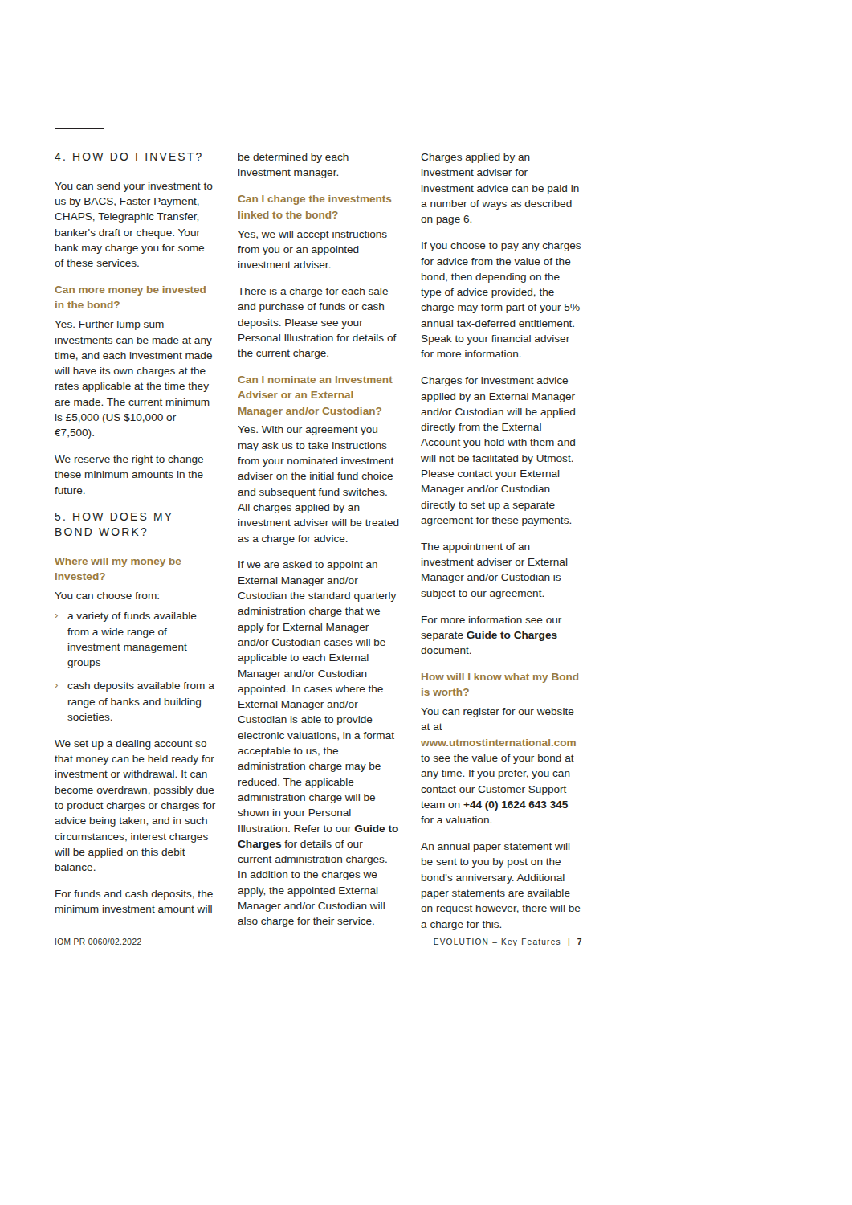4. How do I invest?
You can send your investment to us by BACS, Faster Payment, CHAPS, Telegraphic Transfer, banker's draft or cheque. Your bank may charge you for some of these services.
Can more money be invested in the bond?
Yes. Further lump sum investments can be made at any time, and each investment made will have its own charges at the rates applicable at the time they are made. The current minimum is £5,000 (US $10,000 or €7,500).
We reserve the right to change these minimum amounts in the future.
5. How does my bond work?
Where will my money be invested?
You can choose from:
a variety of funds available from a wide range of investment management groups
cash deposits available from a range of banks and building societies.
We set up a dealing account so that money can be held ready for investment or withdrawal. It can become overdrawn, possibly due to product charges or charges for advice being taken, and in such circumstances, interest charges will be applied on this debit balance.
For funds and cash deposits, the minimum investment amount will be determined by each investment manager.
Can I change the investments linked to the bond?
Yes, we will accept instructions from you or an appointed investment adviser.
There is a charge for each sale and purchase of funds or cash deposits. Please see your Personal Illustration for details of the current charge.
Can I nominate an Investment Adviser or an External Manager and/or Custodian?
Yes. With our agreement you may ask us to take instructions from your nominated investment adviser on the initial fund choice and subsequent fund switches. All charges applied by an investment adviser will be treated as a charge for advice.
If we are asked to appoint an External Manager and/or Custodian the standard quarterly administration charge that we apply for External Manager and/or Custodian cases will be applicable to each External Manager and/or Custodian appointed. In cases where the External Manager and/or Custodian is able to provide electronic valuations, in a format acceptable to us, the administration charge may be reduced. The applicable administration charge will be shown in your Personal Illustration. Refer to our Guide to Charges for details of our current administration charges. In addition to the charges we apply, the appointed External Manager and/or Custodian will also charge for their service.
Charges applied by an investment adviser for investment advice can be paid in a number of ways as described on page 6.
If you choose to pay any charges for advice from the value of the bond, then depending on the type of advice provided, the charge may form part of your 5% annual tax-deferred entitlement. Speak to your financial adviser for more information.
Charges for investment advice applied by an External Manager and/or Custodian will be applied directly from the External Account you hold with them and will not be facilitated by Utmost. Please contact your External Manager and/or Custodian directly to set up a separate agreement for these payments.
The appointment of an investment adviser or External Manager and/or Custodian is subject to our agreement.
For more information see our separate Guide to Charges document.
How will I know what my Bond is worth?
You can register for our website at at www.utmostinternational.com to see the value of your bond at any time. If you prefer, you can contact our Customer Support team on +44 (0) 1624 643 345 for a valuation.
An annual paper statement will be sent to you by post on the bond's anniversary. Additional paper statements are available on request however, there will be a charge for this.
IOM PR 0060/02.2022 EVOLUTION – Key Features | 7